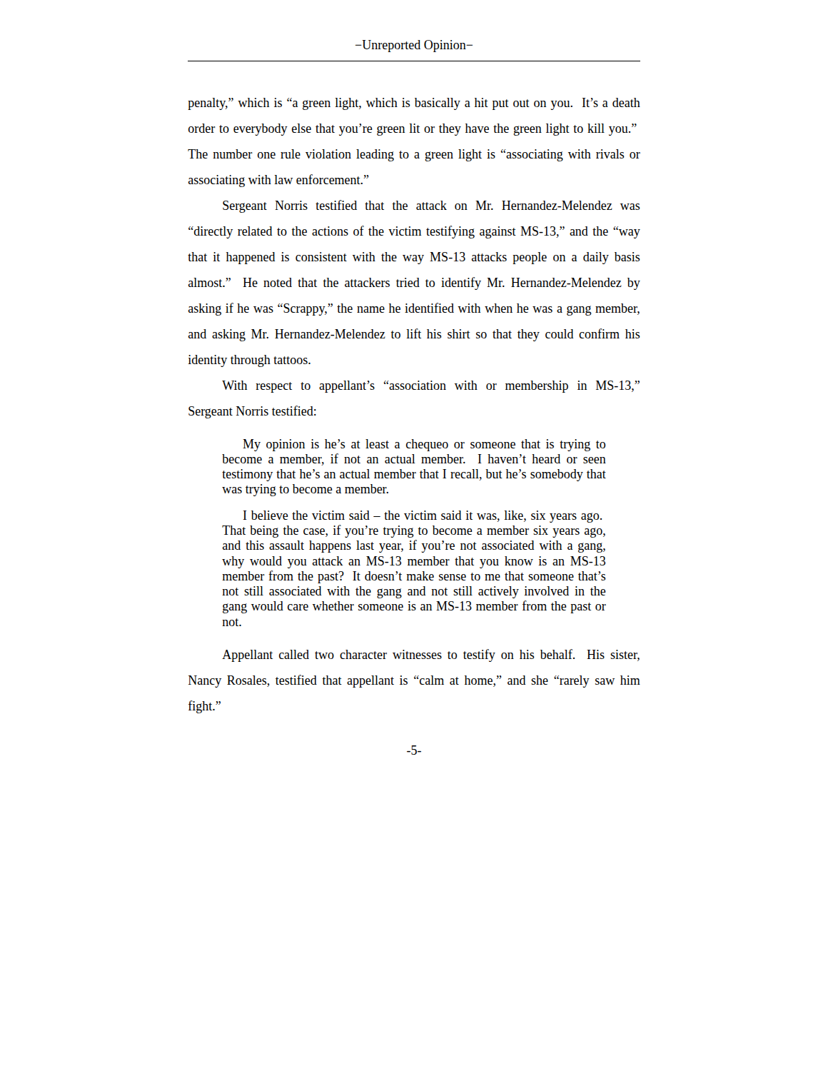−Unreported Opinion−
penalty,” which is “a green light, which is basically a hit put out on you. It’s a death order to everybody else that you’re green lit or they have the green light to kill you.” The number one rule violation leading to a green light is “associating with rivals or associating with law enforcement.”
Sergeant Norris testified that the attack on Mr. Hernandez-Melendez was “directly related to the actions of the victim testifying against MS-13,” and the “way that it happened is consistent with the way MS-13 attacks people on a daily basis almost.” He noted that the attackers tried to identify Mr. Hernandez-Melendez by asking if he was “Scrappy,” the name he identified with when he was a gang member, and asking Mr. Hernandez-Melendez to lift his shirt so that they could confirm his identity through tattoos.
With respect to appellant’s “association with or membership in MS-13,” Sergeant Norris testified:
My opinion is he’s at least a chequeo or someone that is trying to become a member, if not an actual member. I haven’t heard or seen testimony that he’s an actual member that I recall, but he’s somebody that was trying to become a member.
I believe the victim said – the victim said it was, like, six years ago. That being the case, if you’re trying to become a member six years ago, and this assault happens last year, if you’re not associated with a gang, why would you attack an MS-13 member that you know is an MS-13 member from the past? It doesn’t make sense to me that someone that’s not still associated with the gang and not still actively involved in the gang would care whether someone is an MS-13 member from the past or not.
Appellant called two character witnesses to testify on his behalf. His sister, Nancy Rosales, testified that appellant is “calm at home,” and she “rarely saw him fight.”
-5-